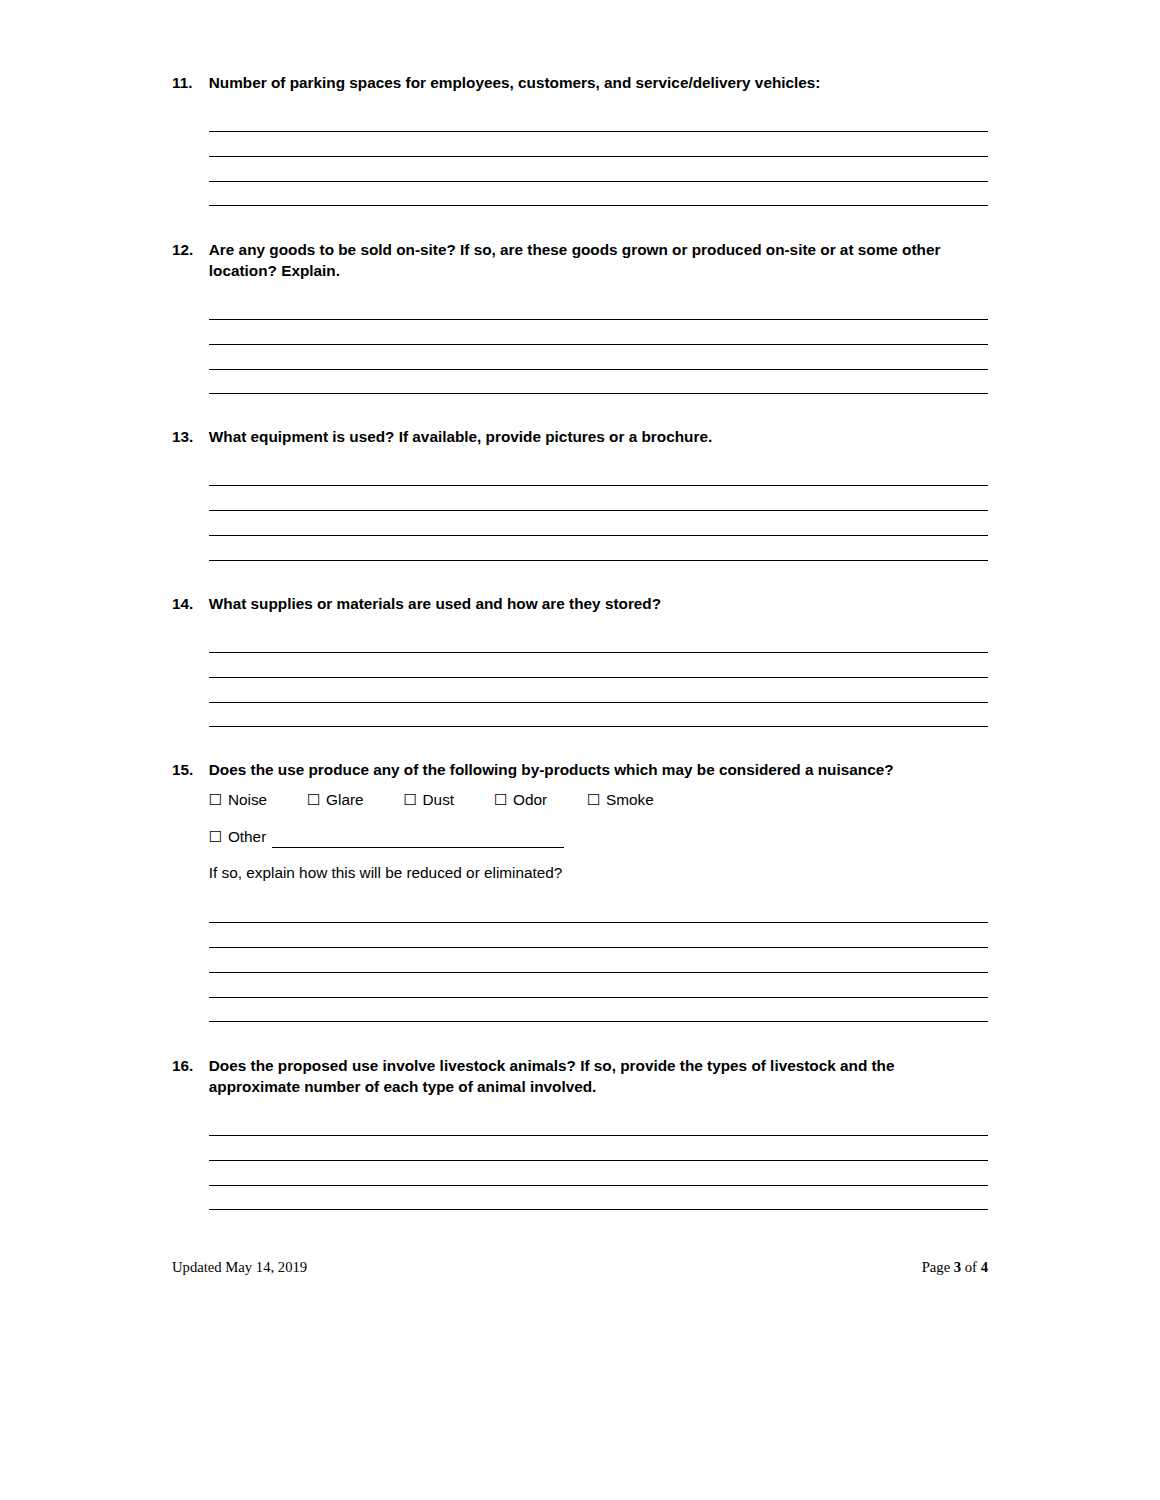Number of parking spaces for employees, customers, and service/delivery vehicles:
Are any goods to be sold on-site? If so, are these goods grown or produced on-site or at some other location? Explain.
What equipment is used? If available, provide pictures or a brochure.
What supplies or materials are used and how are they stored?
Does the use produce any of the following by-products which may be considered a nuisance?
☐Noise ☐Glare ☐Dust ☐Odor ☐Smoke
☐Other
If so, explain how this will be reduced or eliminated?
Does the proposed use involve livestock animals? If so, provide the types of livestock and the approximate number of each type of animal involved.
Updated May 14, 2019
Page 3 of 4